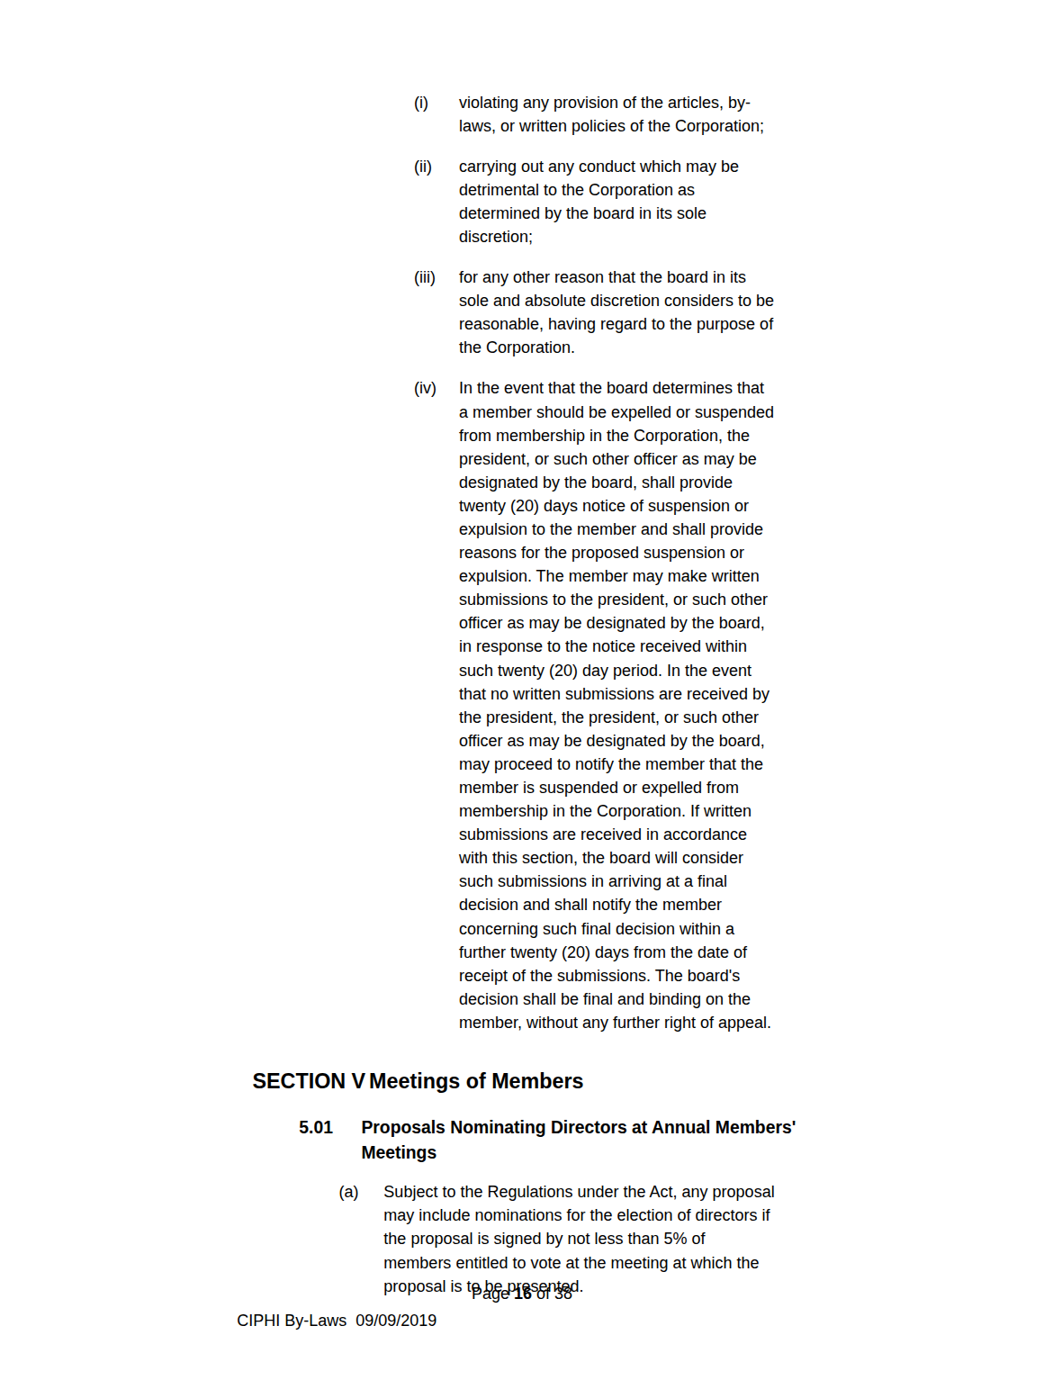(i)
violating any provision of the articles, by-laws, or written policies of the Corporation;
(ii)
carrying out any conduct which may be detrimental to the Corporation as determined by the board in its sole discretion;
(iii)
for any other reason that the board in its sole and absolute discretion considers to be reasonable, having regard to the purpose of the Corporation.
(iv)
In the event that the board determines that a member should be expelled or suspended from membership in the Corporation, the president, or such other officer as may be designated by the board, shall provide twenty (20) days notice of suspension or expulsion to the member and shall provide reasons for the proposed suspension or expulsion. The member may make written submissions to the president, or such other officer as may be designated by the board, in response to the notice received within such twenty (20) day period. In the event that no written submissions are received by the president, the president, or such other officer as may be designated by the board, may proceed to notify the member that the member is suspended or expelled from membership in the Corporation. If written submissions are received in accordance with this section, the board will consider such submissions in arriving at a final decision and shall notify the member concerning such final decision within a further twenty (20) days from the date of receipt of the submissions. The board's decision shall be final and binding on the member, without any further right of appeal.
SECTION V Meetings of Members
5.01 Proposals Nominating Directors at Annual Members' Meetings
(a)
Subject to the Regulations under the Act, any proposal may include nominations for the election of directors if the proposal is signed by not less than 5% of members entitled to vote at the meeting at which the proposal is to be presented.
Page 16 of 38
CIPHI By-Laws 09/09/2019